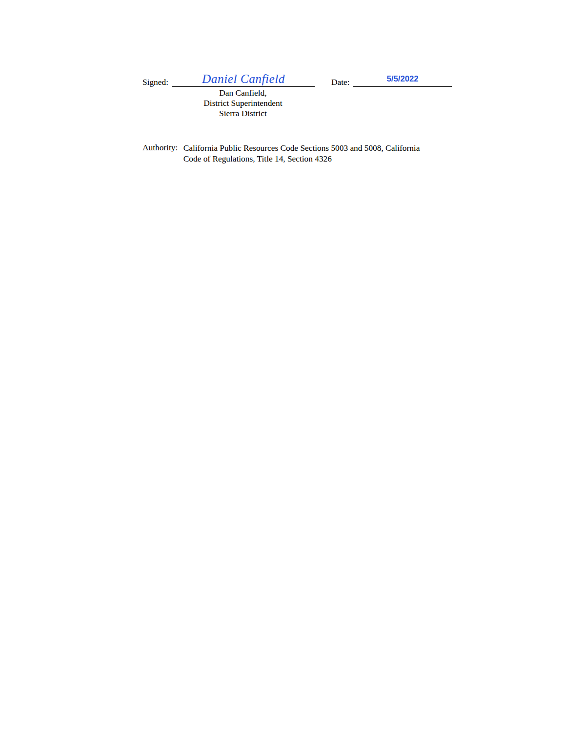Signed:
Daniel Canfield
Date:
5/5/2022
Dan Canfield,
District Superintendent
Sierra District
Authority:
California Public Resources Code Sections 5003 and 5008, California Code of Regulations, Title 14, Section 4326